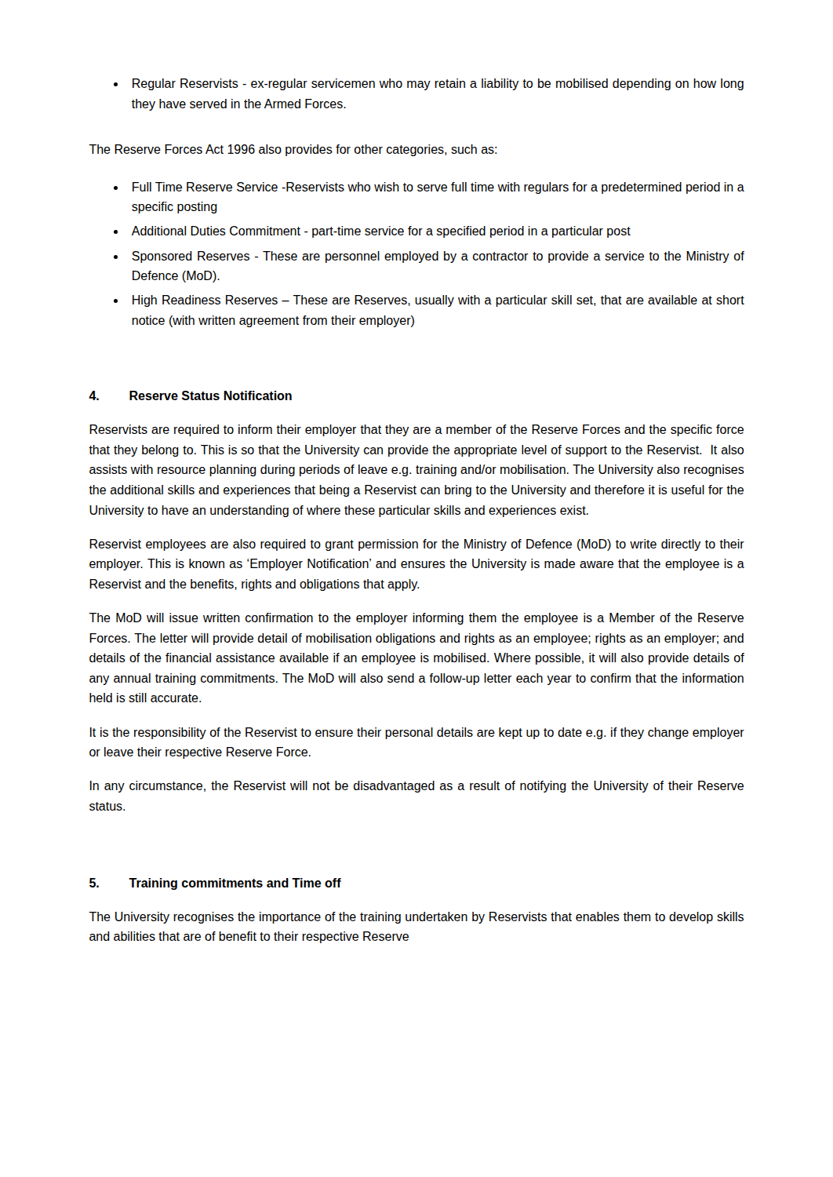Regular Reservists - ex-regular servicemen who may retain a liability to be mobilised depending on how long they have served in the Armed Forces.
The Reserve Forces Act 1996 also provides for other categories, such as:
Full Time Reserve Service -Reservists who wish to serve full time with regulars for a predetermined period in a specific posting
Additional Duties Commitment - part-time service for a specified period in a particular post
Sponsored Reserves - These are personnel employed by a contractor to provide a service to the Ministry of Defence (MoD).
High Readiness Reserves – These are Reserves, usually with a particular skill set, that are available at short notice (with written agreement from their employer)
4. Reserve Status Notification
Reservists are required to inform their employer that they are a member of the Reserve Forces and the specific force that they belong to. This is so that the University can provide the appropriate level of support to the Reservist. It also assists with resource planning during periods of leave e.g. training and/or mobilisation. The University also recognises the additional skills and experiences that being a Reservist can bring to the University and therefore it is useful for the University to have an understanding of where these particular skills and experiences exist.
Reservist employees are also required to grant permission for the Ministry of Defence (MoD) to write directly to their employer. This is known as ‘Employer Notification’ and ensures the University is made aware that the employee is a Reservist and the benefits, rights and obligations that apply.
The MoD will issue written confirmation to the employer informing them the employee is a Member of the Reserve Forces. The letter will provide detail of mobilisation obligations and rights as an employee; rights as an employer; and details of the financial assistance available if an employee is mobilised. Where possible, it will also provide details of any annual training commitments. The MoD will also send a follow-up letter each year to confirm that the information held is still accurate.
It is the responsibility of the Reservist to ensure their personal details are kept up to date e.g. if they change employer or leave their respective Reserve Force.
In any circumstance, the Reservist will not be disadvantaged as a result of notifying the University of their Reserve status.
5. Training commitments and Time off
The University recognises the importance of the training undertaken by Reservists that enables them to develop skills and abilities that are of benefit to their respective Reserve